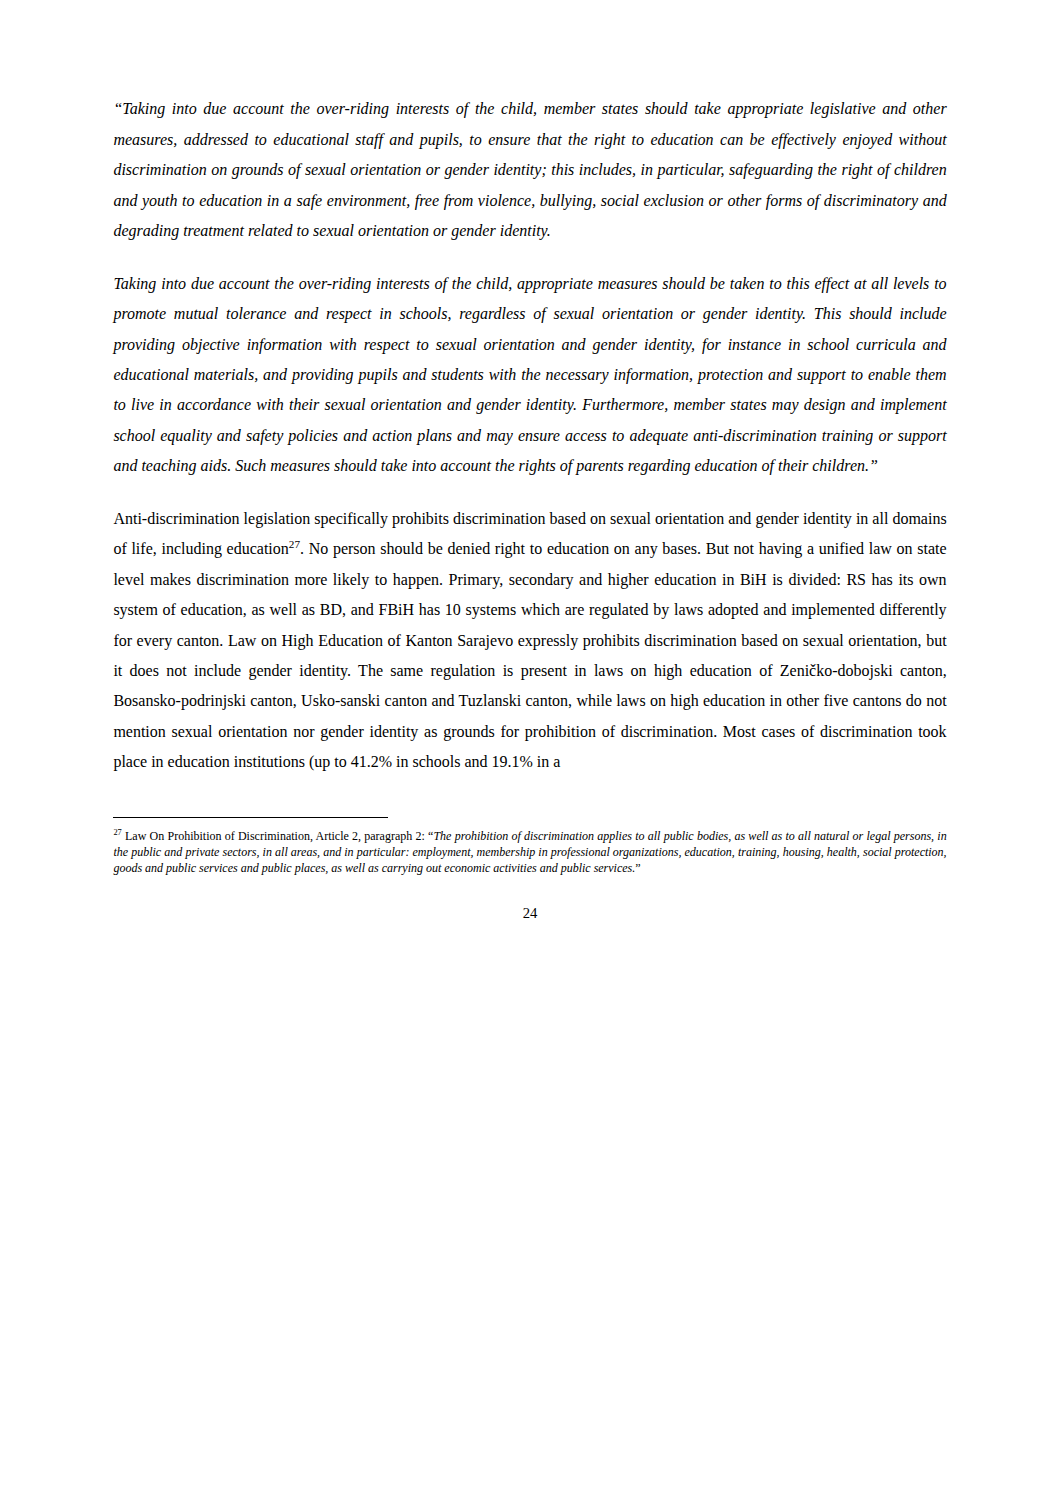“Taking into due account the over-riding interests of the child, member states should take appropriate legislative and other measures, addressed to educational staff and pupils, to ensure that the right to education can be effectively enjoyed without discrimination on grounds of sexual orientation or gender identity; this includes, in particular, safeguarding the right of children and youth to education in a safe environment, free from violence, bullying, social exclusion or other forms of discriminatory and degrading treatment related to sexual orientation or gender identity.
Taking into due account the over-riding interests of the child, appropriate measures should be taken to this effect at all levels to promote mutual tolerance and respect in schools, regardless of sexual orientation or gender identity. This should include providing objective information with respect to sexual orientation and gender identity, for instance in school curricula and educational materials, and providing pupils and students with the necessary information, protection and support to enable them to live in accordance with their sexual orientation and gender identity. Furthermore, member states may design and implement school equality and safety policies and action plans and may ensure access to adequate anti-discrimination training or support and teaching aids. Such measures should take into account the rights of parents regarding education of their children.”
Anti-discrimination legislation specifically prohibits discrimination based on sexual orientation and gender identity in all domains of life, including education27. No person should be denied right to education on any bases. But not having a unified law on state level makes discrimination more likely to happen. Primary, secondary and higher education in BiH is divided: RS has its own system of education, as well as BD, and FBiH has 10 systems which are regulated by laws adopted and implemented differently for every canton. Law on High Education of Kanton Sarajevo expressly prohibits discrimination based on sexual orientation, but it does not include gender identity. The same regulation is present in laws on high education of Zeničko-dobojski canton, Bosansko-podrinjski canton, Usko-sanski canton and Tuzlanski canton, while laws on high education in other five cantons do not mention sexual orientation nor gender identity as grounds for prohibition of discrimination. Most cases of discrimination took place in education institutions (up to 41.2% in schools and 19.1% in a
27 Law On Prohibition of Discrimination, Article 2, paragraph 2: “The prohibition of discrimination applies to all public bodies, as well as to all natural or legal persons, in the public and private sectors, in all areas, and in particular: employment, membership in professional organizations, education, training, housing, health, social protection, goods and public services and public places, as well as carrying out economic activities and public services.”
24